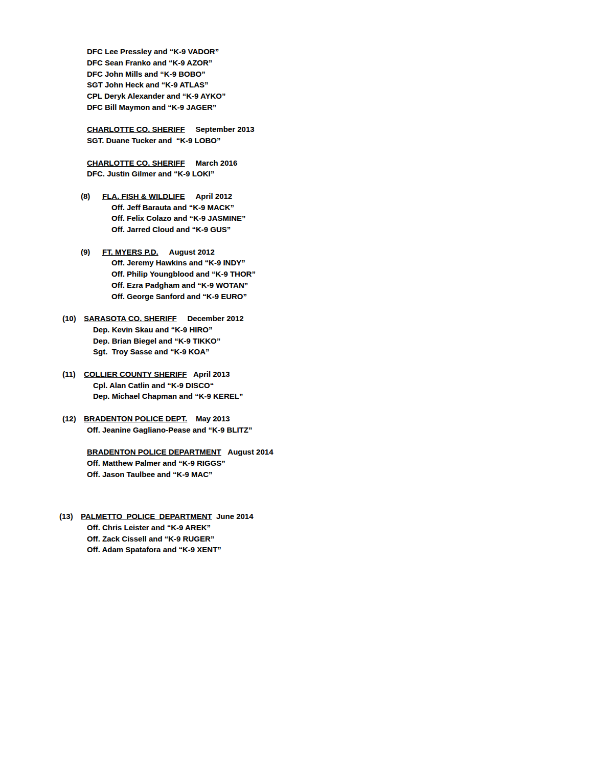DFC Lee Pressley and “K-9 VADOR”
DFC Sean Franko and “K-9 AZOR”
DFC John Mills and “K-9 BOBO”
SGT John Heck and “K-9 ATLAS”
CPL Deryk Alexander and “K-9 AYKO”
DFC Bill Maymon and “K-9 JAGER”
CHARLOTTE CO. SHERIFF September 2013
SGT. Duane Tucker and “K-9 LOBO”
CHARLOTTE CO. SHERIFF March 2016
DFC. Justin Gilmer and “K-9 LOKI”
(8) FLA. FISH & WILDLIFE April 2012
Off. Jeff Barauta and “K-9 MACK”
Off. Felix Colazo and “K-9 JASMINE”
Off. Jarred Cloud and “K-9 GUS”
(9) FT. MYERS P.D. August 2012
Off. Jeremy Hawkins and “K-9 INDY”
Off. Philip Youngblood and “K-9 THOR”
Off. Ezra Padgham and “K-9 WOTAN”
Off. George Sanford and “K-9 EURO”
(10) SARASOTA CO. SHERIFF December 2012
Dep. Kevin Skau and “K-9 HIRO”
Dep. Brian Biegel and “K-9 TIKKO”
Sgt. Troy Sasse and “K-9 KOA”
(11) COLLIER COUNTY SHERIFF April 2013
Cpl. Alan Catlin and “K-9 DISCO“
Dep. Michael Chapman and “K-9 KEREL”
(12) BRADENTON POLICE DEPT. May 2013
Off. Jeanine Gagliano-Pease and “K-9 BLITZ”
BRADENTON POLICE DEPARTMENT August 2014
Off. Matthew Palmer and “K-9 RIGGS”
Off. Jason Taulbee and “K-9 MAC”
(13) PALMETTO POLICE DEPARTMENT June 2014
Off. Chris Leister and “K-9 AREK”
Off. Zack Cissell and “K-9 RUGER”
Off. Adam Spatafora and “K-9 XENT”